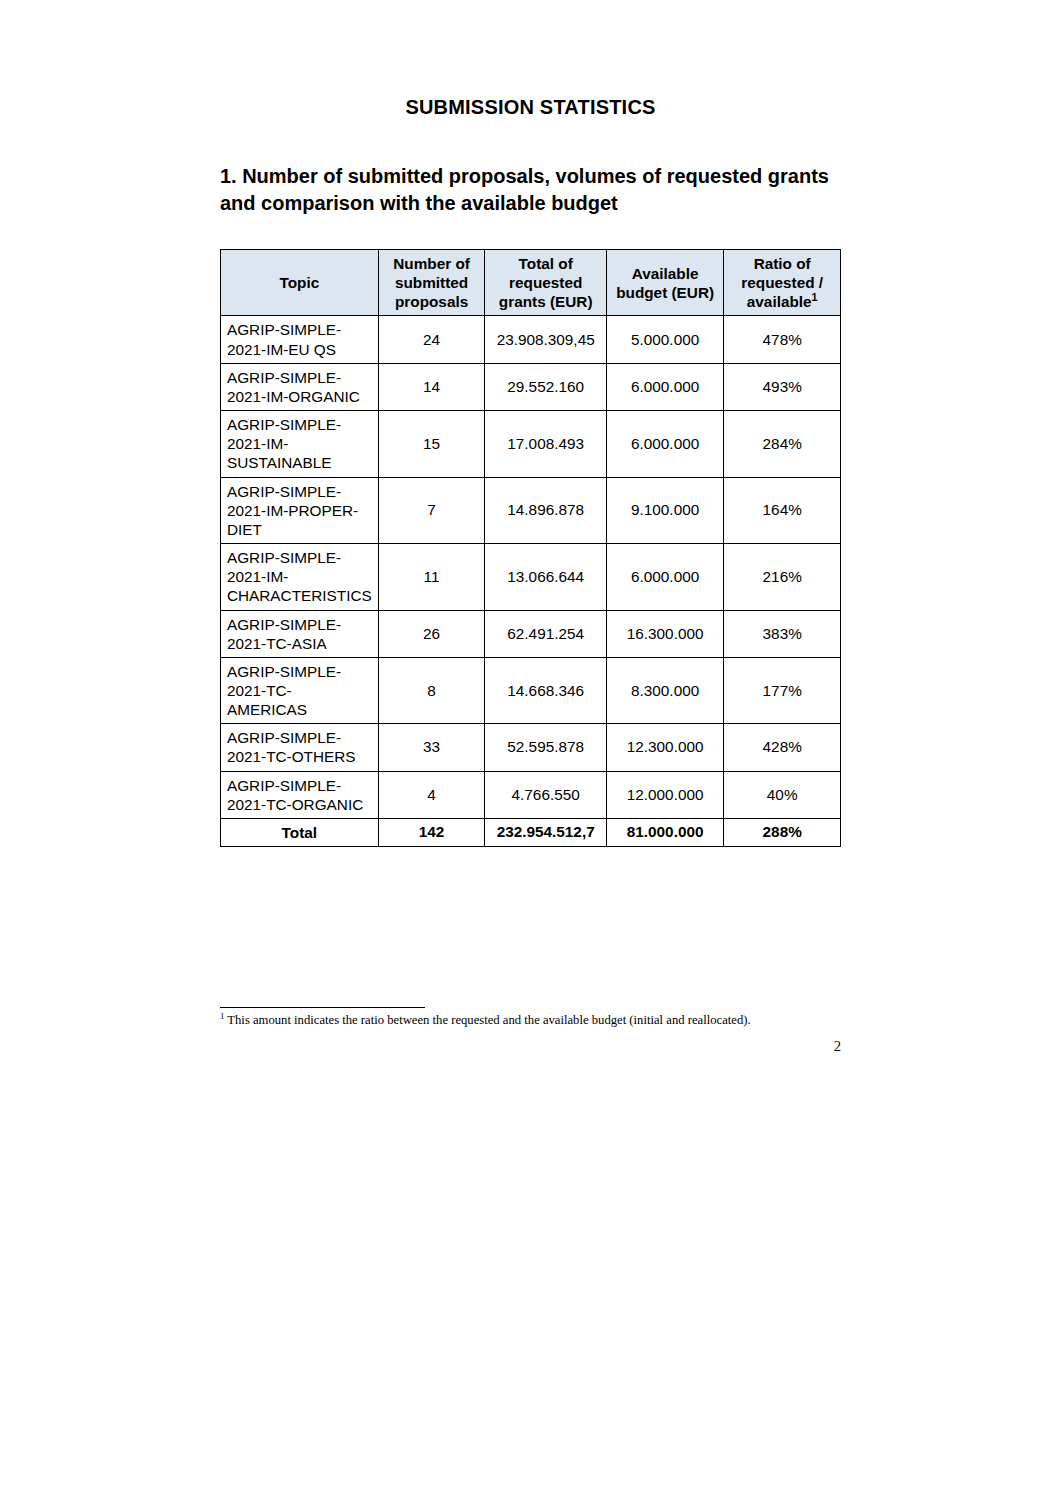SUBMISSION STATISTICS
1. Number of submitted proposals, volumes of requested grants and comparison with the available budget
| Topic | Number of submitted proposals | Total of requested grants (EUR) | Available budget (EUR) | Ratio of requested / available 1 |
| --- | --- | --- | --- | --- |
| AGRIP-SIMPLE-2021-IM-EU QS | 24 | 23.908.309,45 | 5.000.000 | 478% |
| AGRIP-SIMPLE-2021-IM-ORGANIC | 14 | 29.552.160 | 6.000.000 | 493% |
| AGRIP-SIMPLE-2021-IM-SUSTAINABLE | 15 | 17.008.493 | 6.000.000 | 284% |
| AGRIP-SIMPLE-2021-IM-PROPER-DIET | 7 | 14.896.878 | 9.100.000 | 164% |
| AGRIP-SIMPLE-2021-IM-CHARACTERISTICS | 11 | 13.066.644 | 6.000.000 | 216% |
| AGRIP-SIMPLE-2021-TC-ASIA | 26 | 62.491.254 | 16.300.000 | 383% |
| AGRIP-SIMPLE-2021-TC-AMERICAS | 8 | 14.668.346 | 8.300.000 | 177% |
| AGRIP-SIMPLE-2021-TC-OTHERS | 33 | 52.595.878 | 12.300.000 | 428% |
| AGRIP-SIMPLE-2021-TC-ORGANIC | 4 | 4.766.550 | 12.000.000 | 40% |
| Total | 142 | 232.954.512,7 | 81.000.000 | 288% |
1 This amount indicates the ratio between the requested and the available budget (initial and reallocated).
2